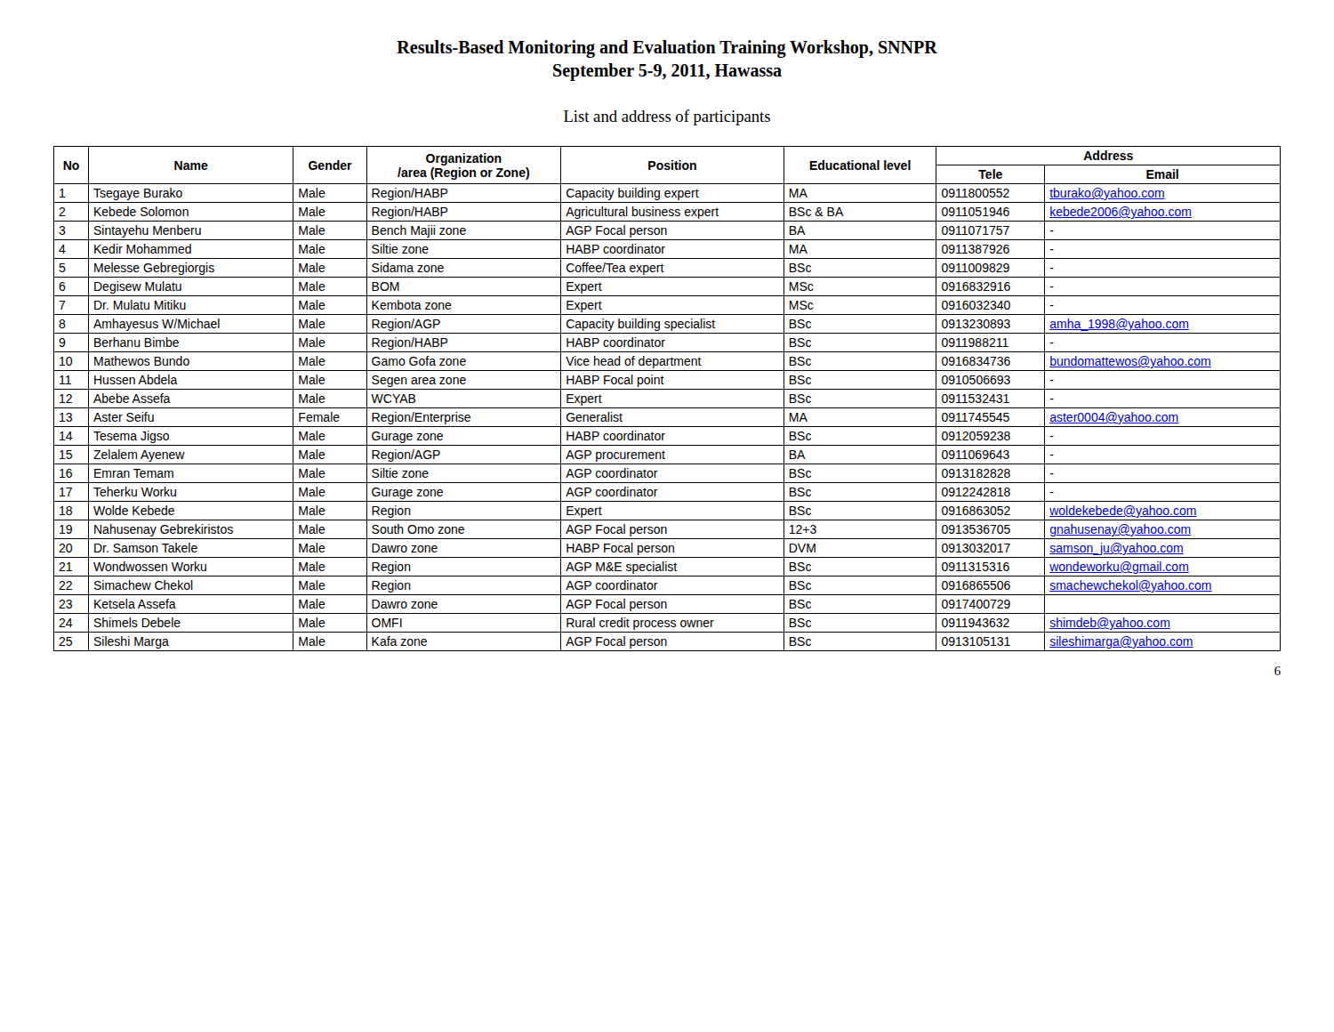Results-Based Monitoring and Evaluation Training Workshop, SNNPR
September 5-9, 2011, Hawassa
List and address of participants
| No | Name | Gender | Organization /area (Region or Zone) | Position | Educational level | Address |
| --- | --- | --- | --- | --- | --- | --- |
| Tele | Email |
| 1 | Tsegaye Burako | Male | Region/HABP | Capacity building expert | MA | 0911800552 | tburako@yahoo.com |
| 2 | Kebede Solomon | Male | Region/HABP | Agricultural business expert | BSc & BA | 0911051946 | kebede2006@yahoo.com |
| 3 | Sintayehu Menberu | Male | Bench Majii zone | AGP Focal person | BA | 0911071757 | - |
| 4 | Kedir Mohammed | Male | Siltie zone | HABP coordinator | MA | 0911387926 | - |
| 5 | Melesse Gebregiorgis | Male | Sidama zone | Coffee/Tea expert | BSc | 0911009829 | - |
| 6 | Degisew Mulatu | Male | BOM | Expert | MSc | 0916832916 | - |
| 7 | Dr. Mulatu Mitiku | Male | Kembota zone | Expert | MSc | 0916032340 | - |
| 8 | Amhayesus W/Michael | Male | Region/AGP | Capacity building specialist | BSc | 0913230893 | amha_1998@yahoo.com |
| 9 | Berhanu Bimbe | Male | Region/HABP | HABP coordinator | BSc | 0911988211 | - |
| 10 | Mathewos Bundo | Male | Gamo Gofa zone | Vice head of department | BSc | 0916834736 | bundomattewos@yahoo.com |
| 11 | Hussen Abdela | Male | Segen area zone | HABP Focal point | BSc | 0910506693 | - |
| 12 | Abebe Assefa | Male | WCYAB | Expert | BSc | 0911532431 | - |
| 13 | Aster Seifu | Female | Region/Enterprise | Generalist | MA | 0911745545 | aster0004@yahoo.com |
| 14 | Tesema Jigso | Male | Gurage zone | HABP coordinator | BSc | 0912059238 | - |
| 15 | Zelalem Ayenew | Male | Region/AGP | AGP procurement | BA | 0911069643 | - |
| 16 | Emran Temam | Male | Siltie zone | AGP coordinator | BSc | 0913182828 | - |
| 17 | Teherku Worku | Male | Gurage zone | AGP coordinator | BSc | 0912242818 | - |
| 18 | Wolde Kebede | Male | Region | Expert | BSc | 0916863052 | woldekebede@yahoo.com |
| 19 | Nahusenay Gebrekiristos | Male | South Omo zone | AGP Focal person | 12+3 | 0913536705 | gnahusenay@yahoo.com |
| 20 | Dr. Samson Takele | Male | Dawro zone | HABP Focal person | DVM | 0913032017 | samson_ju@yahoo.com |
| 21 | Wondwossen Worku | Male | Region | AGP M&E specialist | BSc | 0911315316 | wondeworku@gmail.com |
| 22 | Simachew Chekol | Male | Region | AGP coordinator | BSc | 0916865506 | smachewchekol@yahoo.com |
| 23 | Ketsela Assefa | Male | Dawro zone | AGP Focal person | BSc | 0917400729 | |
| 24 | Shimels Debele | Male | OMFI | Rural credit process owner | BSc | 0911943632 | shimdeb@yahoo.com |
| 25 | Sileshi Marga | Male | Kafa zone | AGP Focal person | BSc | 0913105131 | sileshimarga@yahoo.com |
6